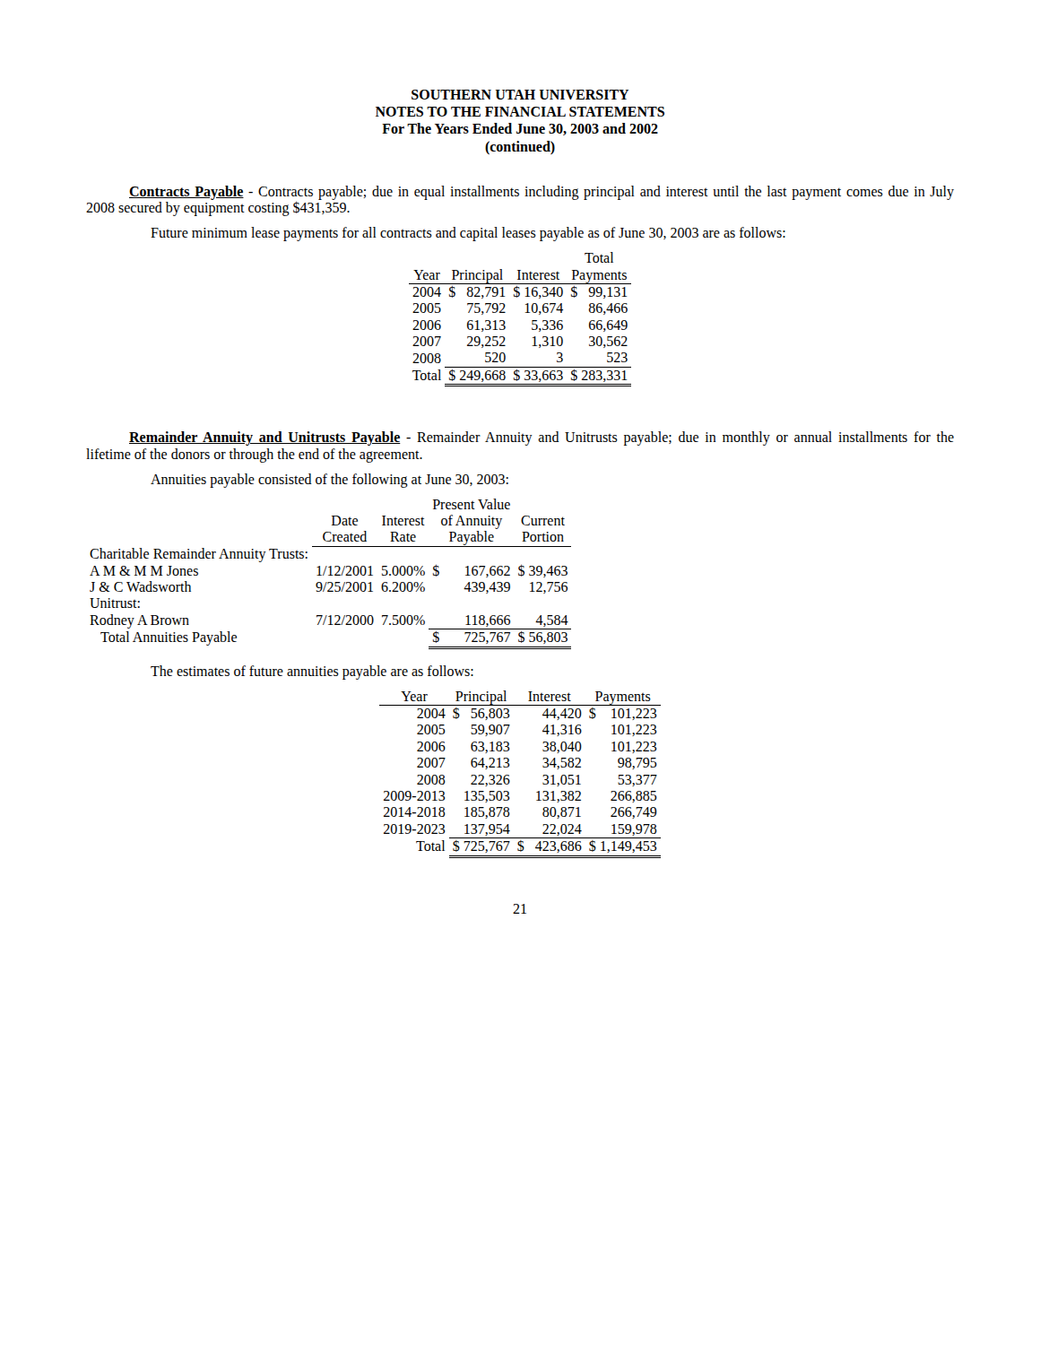SOUTHERN UTAH UNIVERSITY
NOTES TO THE FINANCIAL STATEMENTS
For The Years Ended June 30, 2003 and 2002
(continued)
Contracts Payable - Contracts payable; due in equal installments including principal and interest until the last payment comes due in July 2008 secured by equipment costing $431,359.
Future minimum lease payments for all contracts and capital leases payable as of June 30, 2003 are as follows:
| | | | Total |
| Year | Principal | Interest | Payments |
| 2004 | $ | 82,791 | $ | 16,340 | $ | 99,131 |
| 2005 | | 75,792 | | 10,674 | | 86,466 |
| 2006 | | 61,313 | | 5,336 | | 66,649 |
| 2007 | | 29,252 | | 1,310 | | 30,562 |
| 2008 | | 520 | | 3 | | 523 |
| Total | $ | 249,668 | $ | 33,663 | $ | 283,331 |
Remainder Annuity and Unitrusts Payable - Remainder Annuity and Unitrusts payable; due in monthly or annual installments for the lifetime of the donors or through the end of the agreement.
Annuities payable consisted of the following at June 30, 2003:
| | | | Present Value | |
| | Date | Interest | of Annuity | Current |
| | Created | Rate | Payable | Portion |
| Charitable Remainder Annuity Trusts: | | | | | | |
| A M & M M Jones | 1/12/2001 | 5.000% | $ | 167,662 | $ | 39,463 |
| J & C Wadsworth | 9/25/2001 | 6.200% | | 439,439 | | 12,756 |
| Unitrust: | | | | | | |
| Rodney A Brown | 7/12/2000 | 7.500% | | 118,666 | | 4,584 |
| Total Annuities Payable | | | $ | 725,767 | $ | 56,803 |
The estimates of future annuities payable are as follows:
| Year | Principal | Interest | Payments |
| 2004 | $ | 56,803 | 44,420 | $ | 101,223 |
| 2005 | | 59,907 | 41,316 | | 101,223 |
| 2006 | | 63,183 | 38,040 | | 101,223 |
| 2007 | | 64,213 | 34,582 | | 98,795 |
| 2008 | | 22,326 | 31,051 | | 53,377 |
| 2009-2013 | | 135,503 | 131,382 | | 266,885 |
| 2014-2018 | | 185,878 | 80,871 | | 266,749 |
| 2019-2023 | | 137,954 | 22,024 | | 159,978 |
| Total | $ | 725,767 | $ 423,686 | $ | 1,149,453 |
21